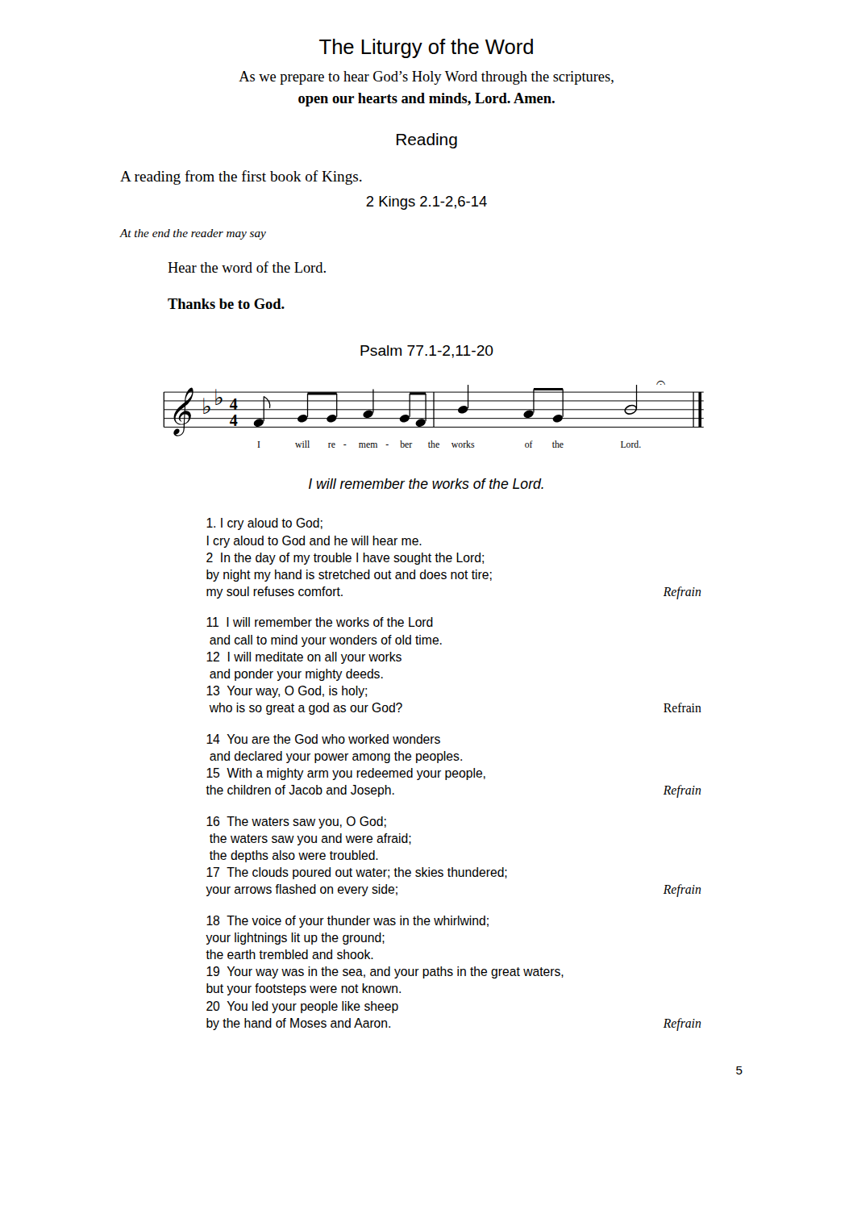The Liturgy of the Word
As we prepare to hear God’s Holy Word through the scriptures,
open our hearts and minds, Lord. Amen.
Reading
A reading from the first book of Kings.
2 Kings 2.1-2,6-14
At the end the reader may say
Hear the word of the Lord.
Thanks be to God.
Psalm 77.1-2,11-20
Chant refrain notation 𝄞 ♭ ♭ 4 4 𝄐 I will re - mem - ber the works of the Lord.
I will remember the works of the Lord.
1. I cry aloud to God;
I cry aloud to God and he will hear me.
2 In the day of my trouble I have sought the Lord;
by night my hand is stretched out and does not tire;
my soul refuses comfort.Refrain
11 I will remember the works of the Lord
and call to mind your wonders of old time.
12 I will meditate on all your works
and ponder your mighty deeds.
13 Your way, O God, is holy;
who is so great a god as our God?Refrain
14 You are the God who worked wonders
and declared your power among the peoples.
15 With a mighty arm you redeemed your people,
the children of Jacob and Joseph.Refrain
16 The waters saw you, O God;
the waters saw you and were afraid;
the depths also were troubled.
17 The clouds poured out water; the skies thundered;
your arrows flashed on every side;Refrain
18 The voice of your thunder was in the whirlwind;
your lightnings lit up the ground;
the earth trembled and shook.
19 Your way was in the sea, and your paths in the great waters,
but your footsteps were not known.
20 You led your people like sheep
by the hand of Moses and Aaron.Refrain
5